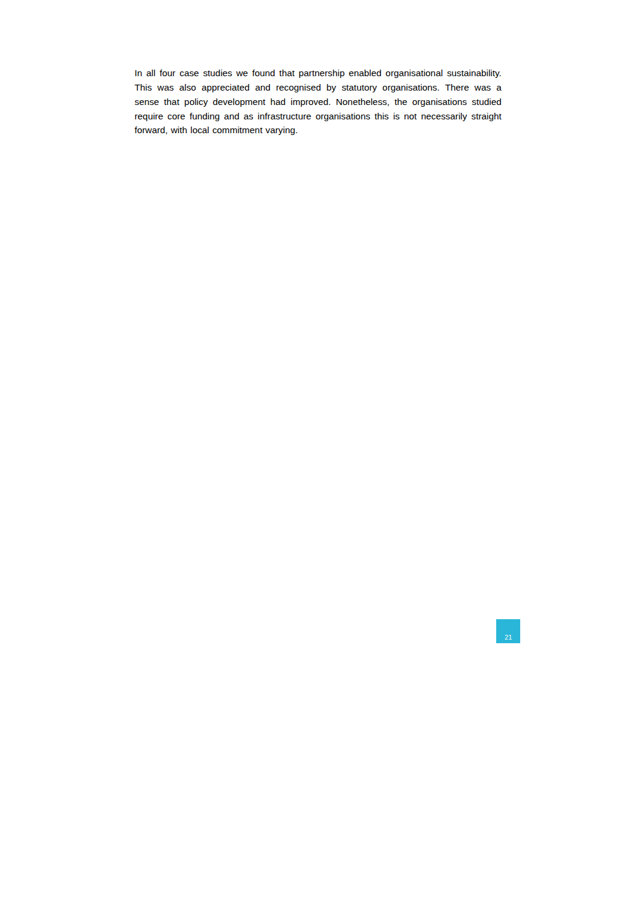In all four case studies we found that partnership enabled organisational sustainability. This was also appreciated and recognised by statutory organisations. There was a sense that policy development had improved. Nonetheless, the organisations studied require core funding and as infrastructure organisations this is not necessarily straight forward, with local commitment varying.
21